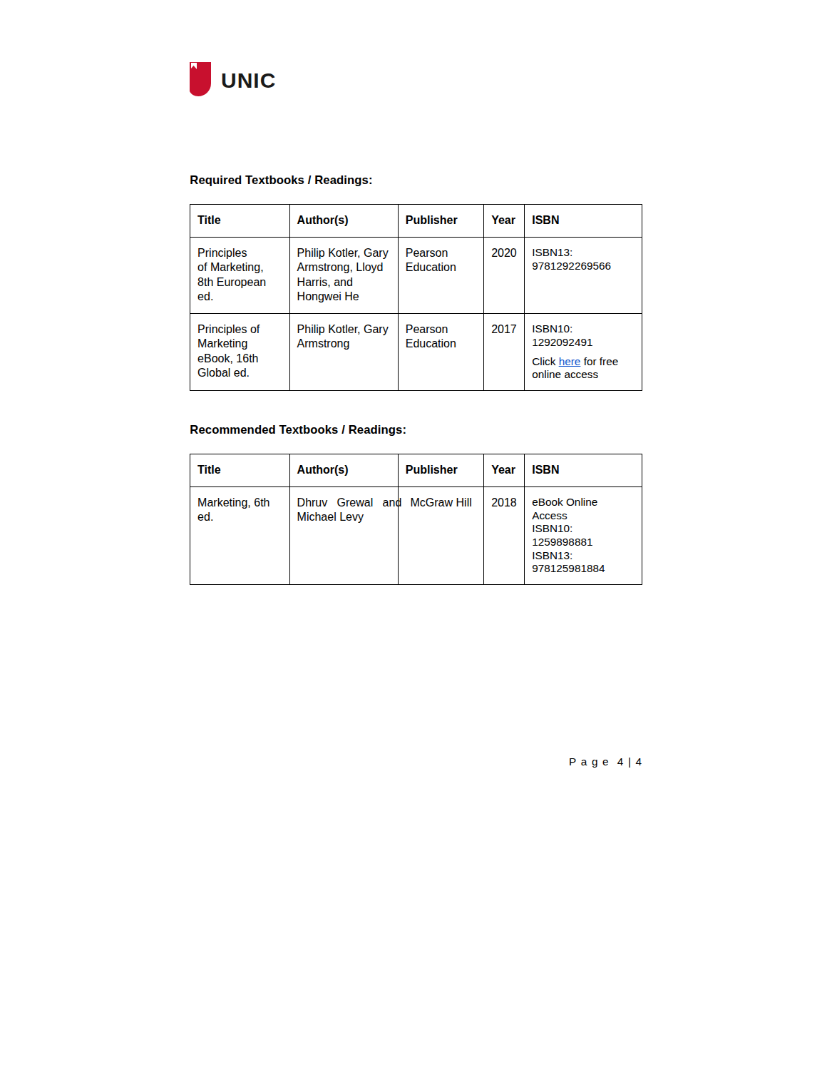UNIC
Required Textbooks / Readings:
| Title | Author(s) | Publisher | Year | ISBN |
| --- | --- | --- | --- | --- |
| Principles of Marketing, 8th European ed. | Philip Kotler, Gary Armstrong, Lloyd Harris, and Hongwei He | Pearson Education | 2020 | ISBN13: 9781292269566 |
| Principles of Marketing eBook, 16th Global ed. | Philip Kotler, Gary Armstrong | Pearson Education | 2017 | ISBN10: 1292092491 Click here for free online access |
Recommended Textbooks / Readings:
| Title | Author(s) | Publisher | Year | ISBN |
| --- | --- | --- | --- | --- |
| Marketing, 6th ed. | Dhruv Grewal and Michael Levy | McGraw Hill | 2018 | eBook Online Access ISBN10: 1259898881 ISBN13: 978125981884 |
P a g e 4 | 4